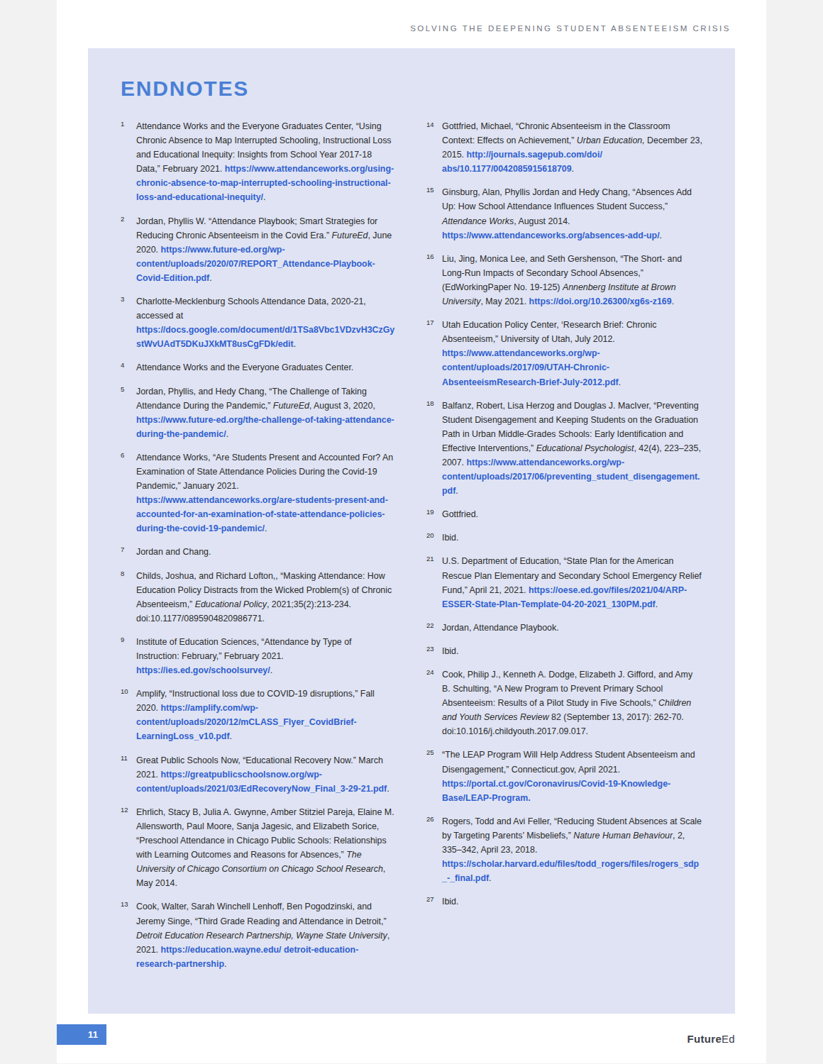Solving the Deepening Student Absenteeism Crisis
ENDNOTES
1 Attendance Works and the Everyone Graduates Center, “Using Chronic Absence to Map Interrupted Schooling, Instructional Loss and Educational Inequity: Insights from School Year 2017-18 Data,” February 2021. https://www.attendanceworks.org/using-chronic-absence-to-map-interrupted-schooling-instructional-loss-and-educational-inequity/.
2 Jordan, Phyllis W. “Attendance Playbook; Smart Strategies for Reducing Chronic Absenteeism in the Covid Era.” FutureEd, June 2020. https://www.future-ed.org/wp-content/uploads/2020/07/REPORT_Attendance-Playbook-Covid-Edition.pdf.
3 Charlotte-Mecklenburg Schools Attendance Data, 2020-21, accessed at https://docs.google.com/document/d/1TSa8Vbc1VDzvH3CzGystWvUAdT5DKuJXkMT8usCgFDk/edit.
4 Attendance Works and the Everyone Graduates Center.
5 Jordan, Phyllis, and Hedy Chang, “The Challenge of Taking Attendance During the Pandemic,” FutureEd, August 3, 2020, https://www.future-ed.org/the-challenge-of-taking-attendance-during-the-pandemic/.
6 Attendance Works, “Are Students Present and Accounted For? An Examination of State Attendance Policies During the Covid-19 Pandemic,” January 2021. https://www.attendanceworks.org/are-students-present-and-accounted-for-an-examination-of-state-attendance-policies-during-the-covid-19-pandemic/.
7 Jordan and Chang.
8 Childs, Joshua, and Richard Lofton,, “Masking Attendance: How Education Policy Distracts from the Wicked Problem(s) of Chronic Absenteeism,” Educational Policy, 2021;35(2):213-234. doi:10.1177/0895904820986771.
9 Institute of Education Sciences, “Attendance by Type of Instruction: February,” February 2021. https://ies.ed.gov/schoolsurvey/.
10 Amplify, “Instructional loss due to COVID-19 disruptions,” Fall 2020. https://amplify.com/wp-content/uploads/2020/12/mCLASS_Flyer_CovidBrief-LearningLoss_v10.pdf.
11 Great Public Schools Now, “Educational Recovery Now.” March 2021. https://greatpublicschoolsnow.org/wp-content/uploads/2021/03/EdRecoveryNow_Final_3-29-21.pdf.
12 Ehrlich, Stacy B, Julia A. Gwynne, Amber Stitziel Pareja, Elaine M. Allensworth, Paul Moore, Sanja Jagesic, and Elizabeth Sorice, “Preschool Attendance in Chicago Public Schools: Relationships with Learning Outcomes and Reasons for Absences,” The University of Chicago Consortium on Chicago School Research, May 2014.
13 Cook, Walter, Sarah Winchell Lenhoff, Ben Pogodzinski, and Jeremy Singe, “Third Grade Reading and Attendance in Detroit,” Detroit Education Research Partnership, Wayne State University, 2021. https://education.wayne.edu/ detroit-education-research-partnership.
14 Gottfried, Michael, “Chronic Absenteeism in the Classroom Context: Effects on Achievement,” Urban Education, December 23, 2015. http://journals.sagepub.com/doi/ abs/10.1177/0042085915618709.
15 Ginsburg, Alan, Phyllis Jordan and Hedy Chang, “Absences Add Up: How School Attendance Influences Student Success,” Attendance Works, August 2014. https://www.attendanceworks.org/absences-add-up/.
16 Liu, Jing, Monica Lee, and Seth Gershenson, “The Short- and Long-Run Impacts of Secondary School Absences,” (EdWorkingPaper No. 19-125) Annenberg Institute at Brown University, May 2021. https://doi.org/10.26300/xg6s-z169.
17 Utah Education Policy Center, ‘Research Brief: Chronic Absenteeism,” University of Utah, July 2012. https://www.attendanceworks.org/wp-content/uploads/2017/09/UTAH-Chronic-AbsenteeismResearch-Brief-July-2012.pdf.
18 Balfanz, Robert, Lisa Herzog and Douglas J. MacIver, “Preventing Student Disengagement and Keeping Students on the Graduation Path in Urban Middle-Grades Schools: Early Identification and Effective Interventions,” Educational Psychologist, 42(4), 223–235, 2007. https://www.attendanceworks.org/wp-content/uploads/2017/06/preventing_student_disengagement.pdf.
19 Gottfried.
20 Ibid.
21 U.S. Department of Education, “State Plan for the American Rescue Plan Elementary and Secondary School Emergency Relief Fund,” April 21, 2021. https://oese.ed.gov/files/2021/04/ARP-ESSER-State-Plan-Template-04-20-2021_130PM.pdf.
22 Jordan, Attendance Playbook.
23 Ibid.
24 Cook, Philip J., Kenneth A. Dodge, Elizabeth J. Gifford, and Amy B. Schulting, “A New Program to Prevent Primary School Absenteeism: Results of a Pilot Study in Five Schools,” Children and Youth Services Review 82 (September 13, 2017): 262-70. doi:10.1016/j.childyouth.2017.09.017.
25“The LEAP Program Will Help Address Student Absenteeism and Disengagement,” Connecticut.gov, April 2021. https://portal.ct.gov/Coronavirus/Covid-19-Knowledge-Base/LEAP-Program.
26 Rogers, Todd and Avi Feller, “Reducing Student Absences at Scale by Targeting Parents’ Misbeliefs,” Nature Human Behaviour, 2, 335–342, April 23, 2018. https://scholar.harvard.edu/files/todd_rogers/files/rogers_sdp_-_final.pdf.
27 Ibid.
11
Future Ed